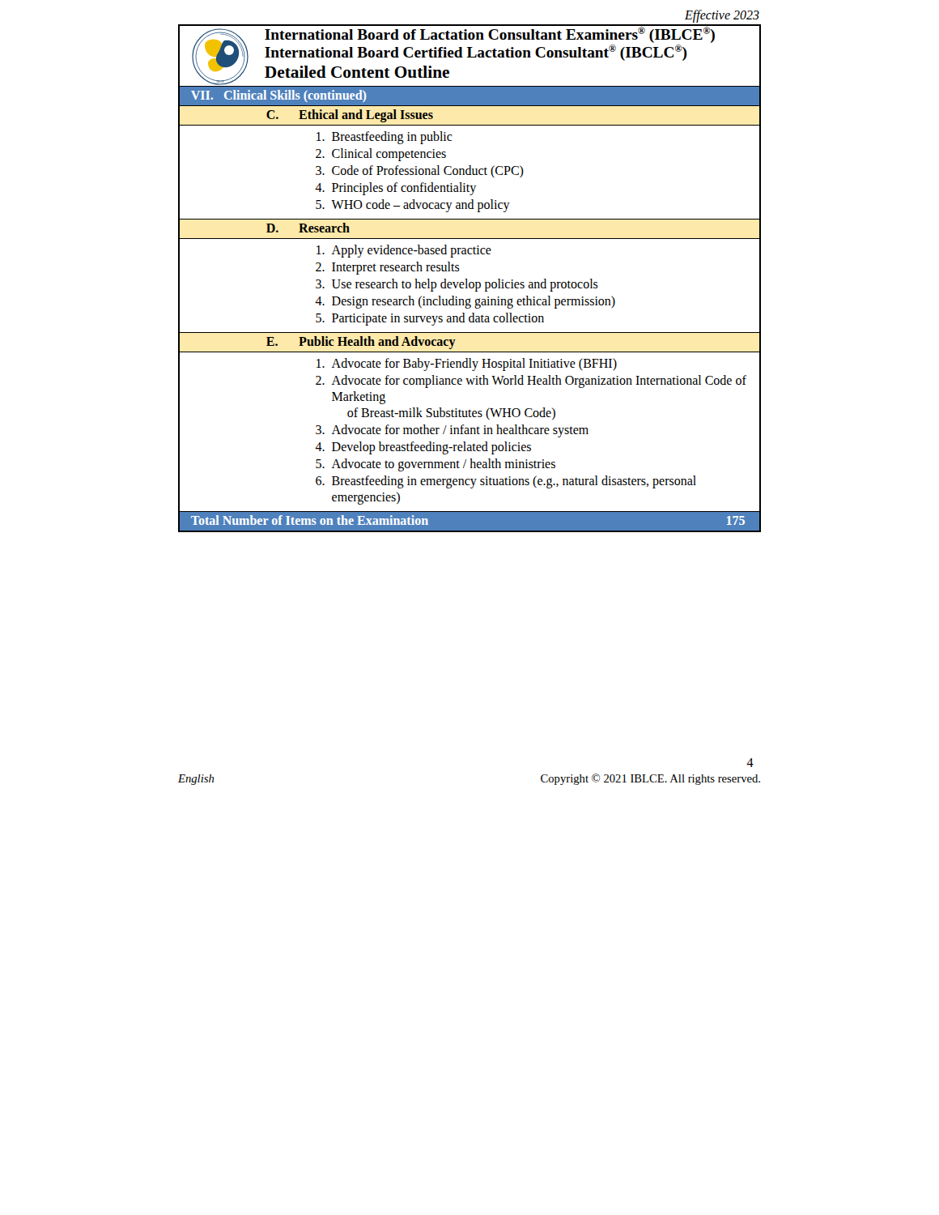Effective 2023
| IBLCE International Board of Lactation Consultant Examiners ® (IBLCE ® ) International Board Certified Lactation Consultant ® (IBCLC ® ) Detailed Content Outline |
| VII. Clinical Skills (continued) |
| C. Ethical and Legal Issues |
| Breastfeeding in public Clinical competencies Code of Professional Conduct (CPC) Principles of confidentiality WHO code – advocacy and policy |
| D. Research |
| Apply evidence-based practice Interpret research results Use research to help develop policies and protocols Design research (including gaining ethical permission) Participate in surveys and data collection |
| E. Public Health and Advocacy |
| Advocate for Baby-Friendly Hospital Initiative (BFHI) Advocate for compliance with World Health Organization International Code of Marketing of Breast-milk Substitutes (WHO Code) Advocate for mother / infant in healthcare system Develop breastfeeding-related policies Advocate to government / health ministries Breastfeeding in emergency situations (e.g., natural disasters, personal emergencies) |
| Total Number of Items on the Examination 175 |
4
English Copyright © 2021 IBLCE. All rights reserved.